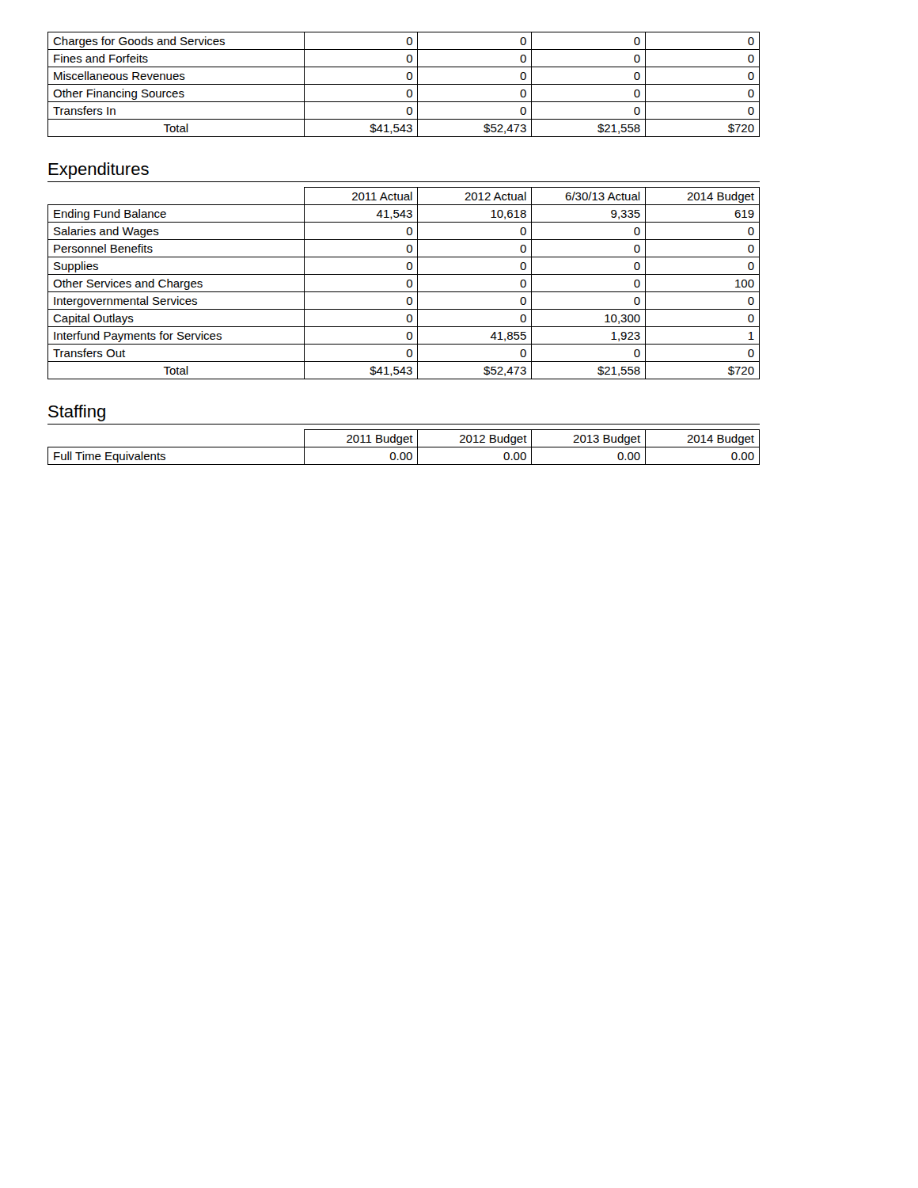| Charges for Goods and Services | 0 | 0 | 0 | 0 |
| Fines and Forfeits | 0 | 0 | 0 | 0 |
| Miscellaneous Revenues | 0 | 0 | 0 | 0 |
| Other Financing Sources | 0 | 0 | 0 | 0 |
| Transfers In | 0 | 0 | 0 | 0 |
| Total | $41,543 | $52,473 | $21,558 | $720 |
Expenditures
| | 2011 Actual | 2012 Actual | 6/30/13 Actual | 2014 Budget |
| Ending Fund Balance | 41,543 | 10,618 | 9,335 | 619 |
| Salaries and Wages | 0 | 0 | 0 | 0 |
| Personnel Benefits | 0 | 0 | 0 | 0 |
| Supplies | 0 | 0 | 0 | 0 |
| Other Services and Charges | 0 | 0 | 0 | 100 |
| Intergovernmental Services | 0 | 0 | 0 | 0 |
| Capital Outlays | 0 | 0 | 10,300 | 0 |
| Interfund Payments for Services | 0 | 41,855 | 1,923 | 1 |
| Transfers Out | 0 | 0 | 0 | 0 |
| Total | $41,543 | $52,473 | $21,558 | $720 |
Staffing
| | 2011 Budget | 2012 Budget | 2013 Budget | 2014 Budget |
| Full Time Equivalents | 0.00 | 0.00 | 0.00 | 0.00 |